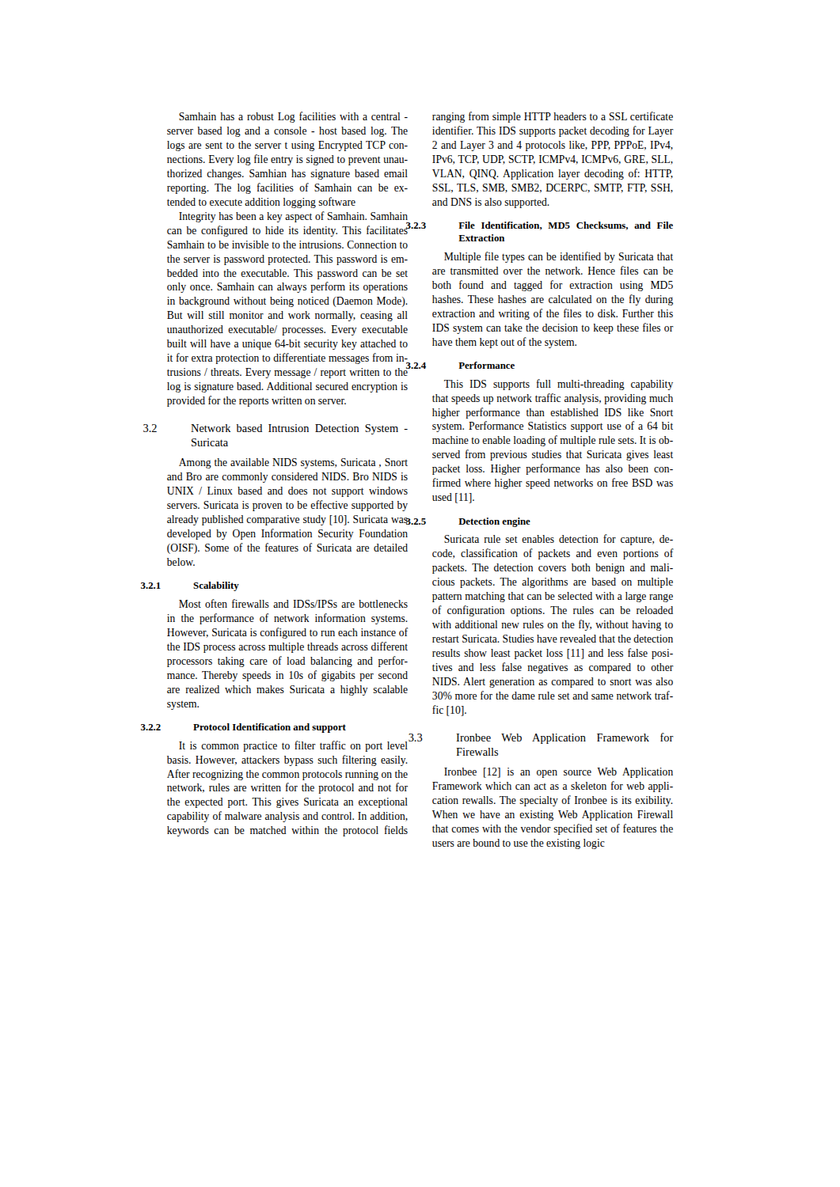Samhain has a robust Log facilities with a central - server based log and a console - host based log. The logs are sent to the server t using Encrypted TCP connections. Every log file entry is signed to prevent unauthorized changes. Samhian has signature based email reporting. The log facilities of Samhain can be extended to execute addition logging software
Integrity has been a key aspect of Samhain. Samhain can be configured to hide its identity. This facilitates Samhain to be invisible to the intrusions. Connection to the server is password protected. This password is embedded into the executable. This password can be set only once. Samhain can always perform its operations in background without being noticed (Daemon Mode). But will still monitor and work normally, ceasing all unauthorized executable/ processes. Every executable built will have a unique 64-bit security key attached to it for extra protection to differentiate messages from intrusions / threats. Every message / report written to the log is signature based. Additional secured encryption is provided for the reports written on server.
3.2 Network based Intrusion Detection System - Suricata
Among the available NIDS systems, Suricata , Snort and Bro are commonly considered NIDS. Bro NIDS is UNIX / Linux based and does not support windows servers. Suricata is proven to be effective supported by already published comparative study [10]. Suricata was developed by Open Information Security Foundation (OISF). Some of the features of Suricata are detailed below.
3.2.1 Scalability
Most often firewalls and IDSs/IPSs are bottlenecks in the performance of network information systems. However, Suricata is configured to run each instance of the IDS process across multiple threads across different processors taking care of load balancing and performance. Thereby speeds in 10s of gigabits per second are realized which makes Suricata a highly scalable system.
3.2.2 Protocol Identification and support
It is common practice to filter traffic on port level basis. However, attackers bypass such filtering easily. After recognizing the common protocols running on the network, rules are written for the protocol and not for the expected port. This gives Suricata an exceptional capability of malware analysis and control. In addition, keywords can be matched within the protocol fields ranging from simple HTTP headers to a SSL certificate identifier. This IDS supports packet decoding for Layer 2 and Layer 3 and 4 protocols like, PPP, PPPoE, IPv4, IPv6, TCP, UDP, SCTP, ICMPv4, ICMPv6, GRE, SLL, VLAN, QINQ. Application layer decoding of: HTTP, SSL, TLS, SMB, SMB2, DCERPC, SMTP, FTP, SSH, and DNS is also supported.
3.2.3 File Identification, MD5 Checksums, and File Extraction
Multiple file types can be identified by Suricata that are transmitted over the network. Hence files can be both found and tagged for extraction using MD5 hashes. These hashes are calculated on the fly during extraction and writing of the files to disk. Further this IDS system can take the decision to keep these files or have them kept out of the system.
3.2.4 Performance
This IDS supports full multi-threading capability that speeds up network traffic analysis, providing much higher performance than established IDS like Snort system. Performance Statistics support use of a 64 bit machine to enable loading of multiple rule sets. It is observed from previous studies that Suricata gives least packet loss. Higher performance has also been confirmed where higher speed networks on free BSD was used [11].
3.2.5 Detection engine
Suricata rule set enables detection for capture, decode, classification of packets and even portions of packets. The detection covers both benign and malicious packets. The algorithms are based on multiple pattern matching that can be selected with a large range of configuration options. The rules can be reloaded with additional new rules on the fly, without having to restart Suricata. Studies have revealed that the detection results show least packet loss [11] and less false positives and less false negatives as compared to other NIDS. Alert generation as compared to snort was also 30% more for the dame rule set and same network traffic [10].
3.3 Ironbee Web Application Framework for Firewalls
Ironbee [12] is an open source Web Application Framework which can act as a skeleton for web application rewalls. The specialty of Ironbee is its exibility. When we have an existing Web Application Firewall that comes with the vendor specified set of features the users are bound to use the existing logic